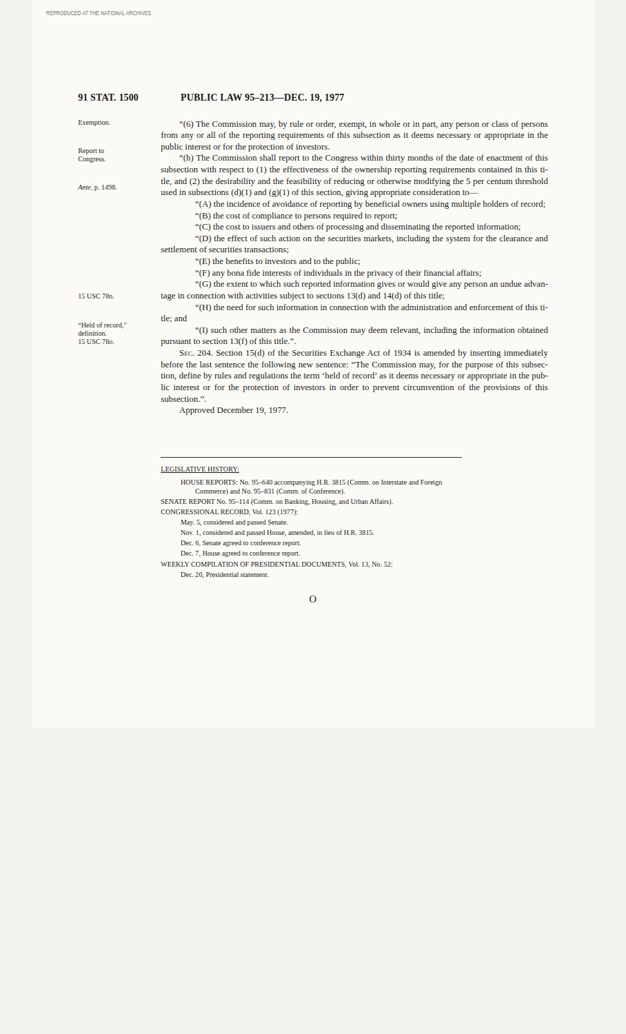REPRODUCED AT THE NATIONAL ARCHIVES
91 STAT. 1500
PUBLIC LAW 95–213—DEC. 19, 1977
Exemption.
Report to
Congress.
Ante, p. 1498.
15 USC 78n.
“Held of record,”
definition.
15 USC 78o.
“(6) The Commission may, by rule or order, exempt, in whole or in part, any person or class of persons from any or all of the reporting requirements of this subsection as it deems necessary or appropriate in the public interest or for the protection of investors.
“(h) The Commission shall report to the Congress within thirty months of the date of enactment of this subsection with respect to (1) the effectiveness of the ownership reporting requirements contained in this title, and (2) the desirability and the feasibility of reducing or otherwise modifying the 5 per centum threshold used in subsections (d)(1) and (g)(1) of this section, giving appropriate consideration to—
“(A) the incidence of avoidance of reporting by beneficial owners using multiple holders of record;
“(B) the cost of compliance to persons required to report;
“(C) the cost to issuers and others of processing and disseminating the reported information;
“(D) the effect of such action on the securities markets, including the system for the clearance and settlement of securities transactions;
“(E) the benefits to investors and to the public;
“(F) any bona fide interests of individuals in the privacy of their financial affairs;
“(G) the extent to which such reported information gives or would give any person an undue advantage in connection with activities subject to sections 13(d) and 14(d) of this title;
“(H) the need for such information in connection with the administration and enforcement of this title; and
“(I) such other matters as the Commission may deem relevant, including the information obtained pursuant to section 13(f) of this title.”.
Sec. 204. Section 15(d) of the Securities Exchange Act of 1934 is amended by inserting immediately before the last sentence the following new sentence: “The Commission may, for the purpose of this subsection, define by rules and regulations the term ‘held of record’ as it deems necessary or appropriate in the public interest or for the protection of investors in order to prevent circumvention of the provisions of this subsection.”.
Approved December 19, 1977.
LEGISLATIVE HISTORY:
HOUSE REPORTS: No. 95–640 accompanying H.R. 3815 (Comm. on Interstate and Foreign Commerce) and No. 95–831 (Comm. of Conference).
SENATE REPORT No. 95–114 (Comm. on Banking, Housing, and Urban Affairs).
CONGRESSIONAL RECORD, Vol. 123 (1977):
May. 5, considered and passed Senate.
Nov. 1, considered and passed House, amended, in lieu of H.R. 3815.
Dec. 6, Senate agreed to conference report.
Dec. 7, House agreed to conference report.
WEEKLY COMPILATION OF PRESIDENTIAL DOCUMENTS, Vol. 13, No. 52:
Dec. 20, Presidential statement.
O